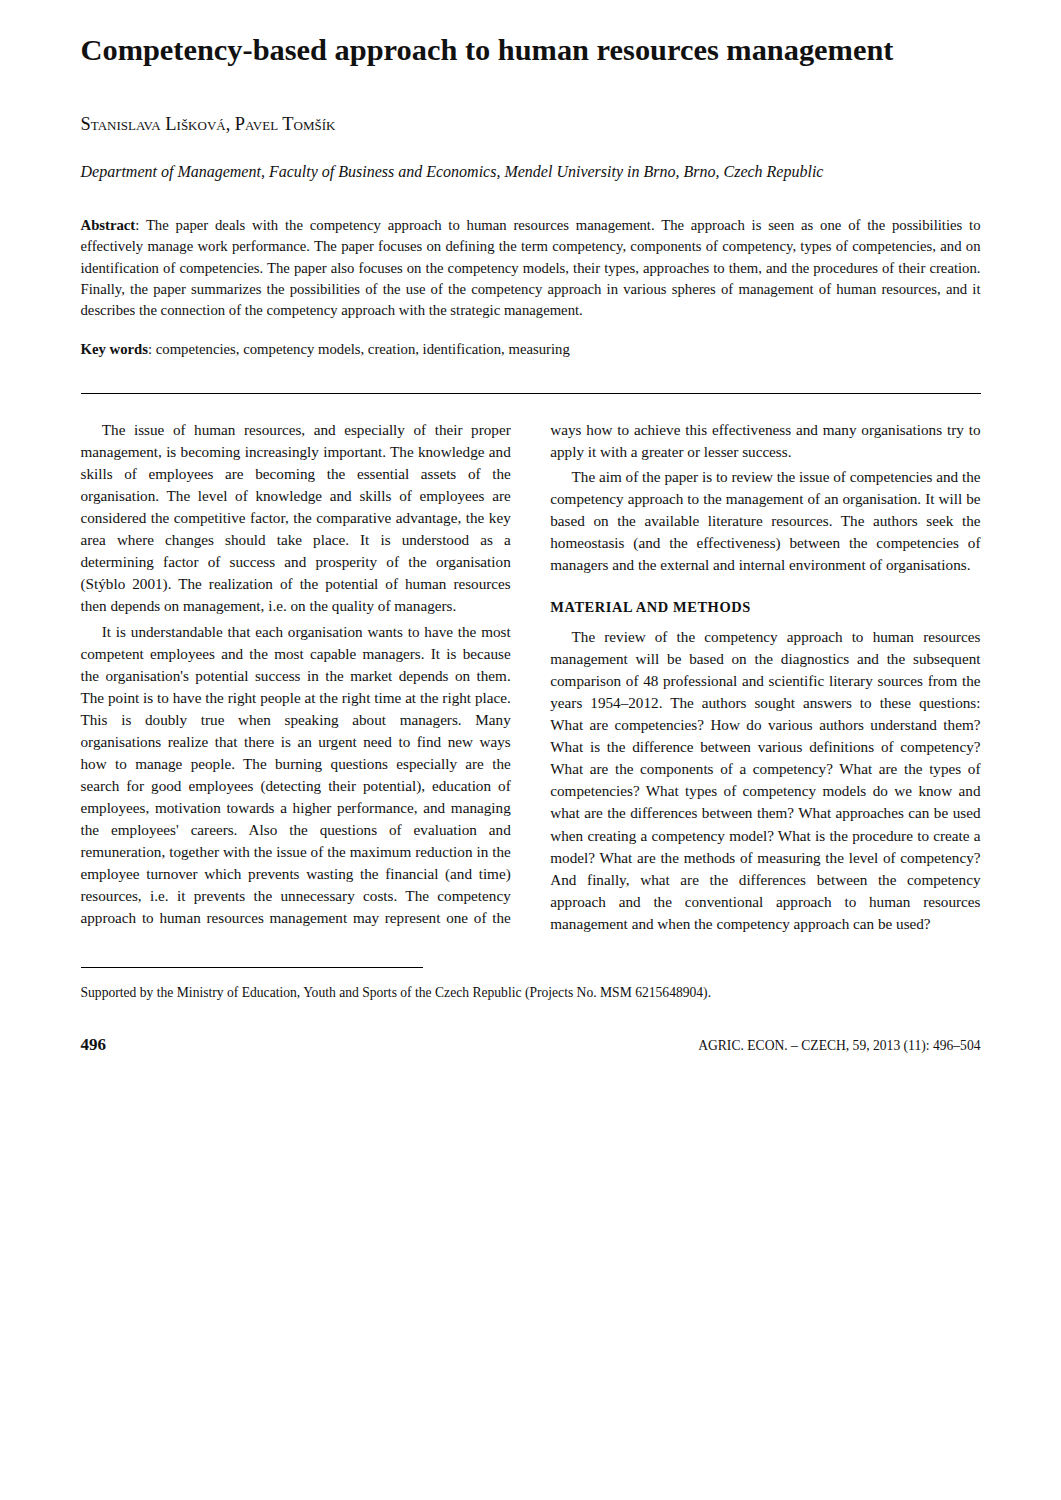Competency-based approach to human resources management
Stanislava Lišková, Pavel Tomšík
Department of Management, Faculty of Business and Economics, Mendel University in Brno, Brno, Czech Republic
Abstract: The paper deals with the competency approach to human resources management. The approach is seen as one of the possibilities to effectively manage work performance. The paper focuses on defining the term competency, components of competency, types of competencies, and on identification of competencies. The paper also focuses on the competency models, their types, approaches to them, and the procedures of their creation. Finally, the paper summarizes the possibilities of the use of the competency approach in various spheres of management of human resources, and it describes the connection of the competency approach with the strategic management.
Key words: competencies, competency models, creation, identification, measuring
The issue of human resources, and especially of their proper management, is becoming increasingly important. The knowledge and skills of employees are becoming the essential assets of the organisation. The level of knowledge and skills of employees are considered the competitive factor, the comparative advantage, the key area where changes should take place. It is understood as a determining factor of success and prosperity of the organisation (Stýblo 2001). The realization of the potential of human resources then depends on management, i.e. on the quality of managers.
It is understandable that each organisation wants to have the most competent employees and the most capable managers. It is because the organisation's potential success in the market depends on them. The point is to have the right people at the right time at the right place. This is doubly true when speaking about managers. Many organisations realize that there is an urgent need to find new ways how to manage people. The burning questions especially are the search for good employees (detecting their potential), education of employees, motivation towards a higher performance, and managing the employees' careers. Also the questions of evaluation and remuneration, together with the issue of the maximum reduction in the employee turnover which prevents wasting the financial (and time) resources, i.e. it prevents the unnecessary costs. The competency approach to human resources management may represent one of the ways how to achieve this effectiveness and many organisations try to apply it with a greater or lesser success.
The aim of the paper is to review the issue of competencies and the competency approach to the management of an organisation. It will be based on the available literature resources. The authors seek the homeostasis (and the effectiveness) between the competencies of managers and the external and internal environment of organisations.
MATERIAL AND METHODS
The review of the competency approach to human resources management will be based on the diagnostics and the subsequent comparison of 48 professional and scientific literary sources from the years 1954–2012. The authors sought answers to these questions: What are competencies? How do various authors understand them? What is the difference between various definitions of competency? What are the components of a competency? What are the types of competencies? What types of competency models do we know and what are the differences between them? What approaches can be used when creating a competency model? What is the procedure to create a model? What are the methods of measuring the level of competency? And finally, what are the differences between the competency approach and the conventional approach to human resources management and when the competency approach can be used?
Supported by the Ministry of Education, Youth and Sports of the Czech Republic (Projects No. MSM 6215648904).
496 AGRIC. ECON. – CZECH, 59, 2013 (11): 496–504